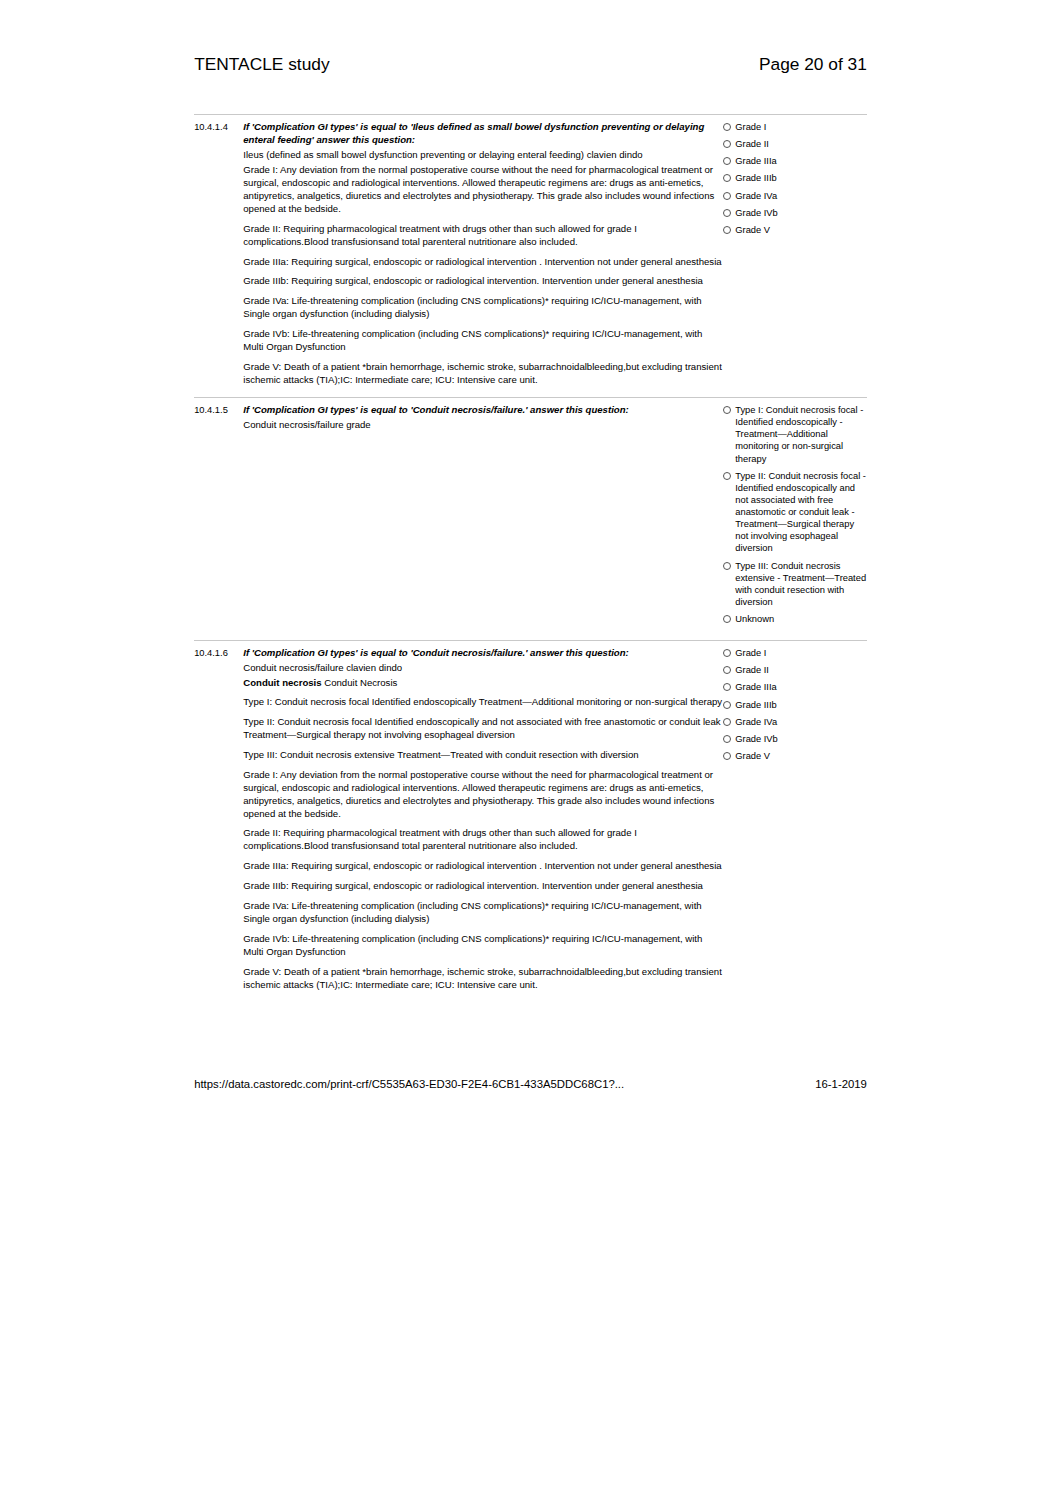TENTACLE study
Page 20 of 31
| 10.4.1.4 | If 'Complication GI types' is equal to 'Ileus defined as small bowel dysfunction preventing or delaying enteral feeding' answer this question: Ileus (defined as small bowel dysfunction preventing or delaying enteral feeding) clavien dindo Grade I: Any deviation from the normal postoperative course without the need for pharmacological treatment or surgical, endoscopic and radiological interventions. Allowed therapeutic regimens are: drugs as anti-emetics, antipyretics, analgetics, diuretics and electrolytes and physiotherapy. This grade also includes wound infections opened at the bedside. Grade II: Requiring pharmacological treatment with drugs other than such allowed for grade I complications.Blood transfusionsand total parenteral nutritionare also included. Grade IIIa: Requiring surgical, endoscopic or radiological intervention . Intervention not under general anesthesia Grade IIIb: Requiring surgical, endoscopic or radiological intervention. Intervention under general anesthesia Grade IVa: Life-threatening complication (including CNS complications)* requiring IC/ICU-management, with Single organ dysfunction (including dialysis) Grade IVb: Life-threatening complication (including CNS complications)* requiring IC/ICU-management, with Multi Organ Dysfunction Grade V: Death of a patient *brain hemorrhage, ischemic stroke, subarrachnoidalbleeding,but excluding transient ischemic attacks (TIA);IC: Intermediate care; ICU: Intensive care unit. | Grade I Grade II Grade IIIa Grade IIIb Grade IVa Grade IVb Grade V |
| 10.4.1.5 | If 'Complication GI types' is equal to 'Conduit necrosis/failure.' answer this question: Conduit necrosis/failure grade | Type I: Conduit necrosis focal - Identified endoscopically - Treatment—Additional monitoring or non-surgical therapy Type II: Conduit necrosis focal - Identified endoscopically and not associated with free anastomotic or conduit leak - Treatment—Surgical therapy not involving esophageal diversion Type III: Conduit necrosis extensive - Treatment—Treated with conduit resection with diversion Unknown |
| 10.4.1.6 | If 'Complication GI types' is equal to 'Conduit necrosis/failure.' answer this question: Conduit necrosis/failure clavien dindo Conduit necrosis Conduit Necrosis Type I: Conduit necrosis focal Identified endoscopically Treatment—Additional monitoring or non-surgical therapy Type II: Conduit necrosis focal Identified endoscopically and not associated with free anastomotic or conduit leak Treatment—Surgical therapy not involving esophageal diversion Type III: Conduit necrosis extensive Treatment—Treated with conduit resection with diversion Grade I: Any deviation from the normal postoperative course without the need for pharmacological treatment or surgical, endoscopic and radiological interventions. Allowed therapeutic regimens are: drugs as anti-emetics, antipyretics, analgetics, diuretics and electrolytes and physiotherapy. This grade also includes wound infections opened at the bedside. Grade II: Requiring pharmacological treatment with drugs other than such allowed for grade I complications.Blood transfusionsand total parenteral nutritionare also included. Grade IIIa: Requiring surgical, endoscopic or radiological intervention . Intervention not under general anesthesia Grade IIIb: Requiring surgical, endoscopic or radiological intervention. Intervention under general anesthesia Grade IVa: Life-threatening complication (including CNS complications)* requiring IC/ICU-management, with Single organ dysfunction (including dialysis) Grade IVb: Life-threatening complication (including CNS complications)* requiring IC/ICU-management, with Multi Organ Dysfunction Grade V: Death of a patient *brain hemorrhage, ischemic stroke, subarrachnoidalbleeding,but excluding transient ischemic attacks (TIA);IC: Intermediate care; ICU: Intensive care unit. | Grade I Grade II Grade IIIa Grade IIIb Grade IVa Grade IVb Grade V |
https://data.castoredc.com/print-crf/C5535A63-ED30-F2E4-6CB1-433A5DDC68C1?...
16-1-2019